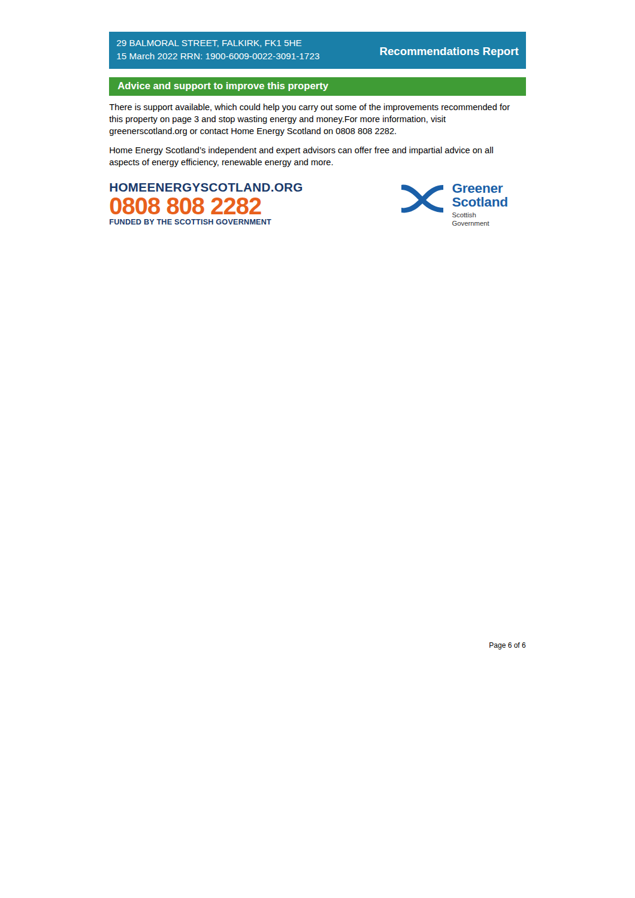29 BALMORAL STREET, FALKIRK, FK1 5HE
15 March 2022 RRN: 1900-6009-0022-3091-1723
Recommendations Report
Advice and support to improve this property
There is support available, which could help you carry out some of the improvements recommended for this property on page 3 and stop wasting energy and money.For more information, visit greenerscotland.org or contact Home Energy Scotland on 0808 808 2282.
Home Energy Scotland’s independent and expert advisors can offer free and impartial advice on all aspects of energy efficiency, renewable energy and more.
HOMEENERGYSCOTLAND.ORG
0808 808 2282
FUNDED BY THE SCOTTISH GOVERNMENT
Greener
Scotland
Scottish
Government
Page 6 of 6